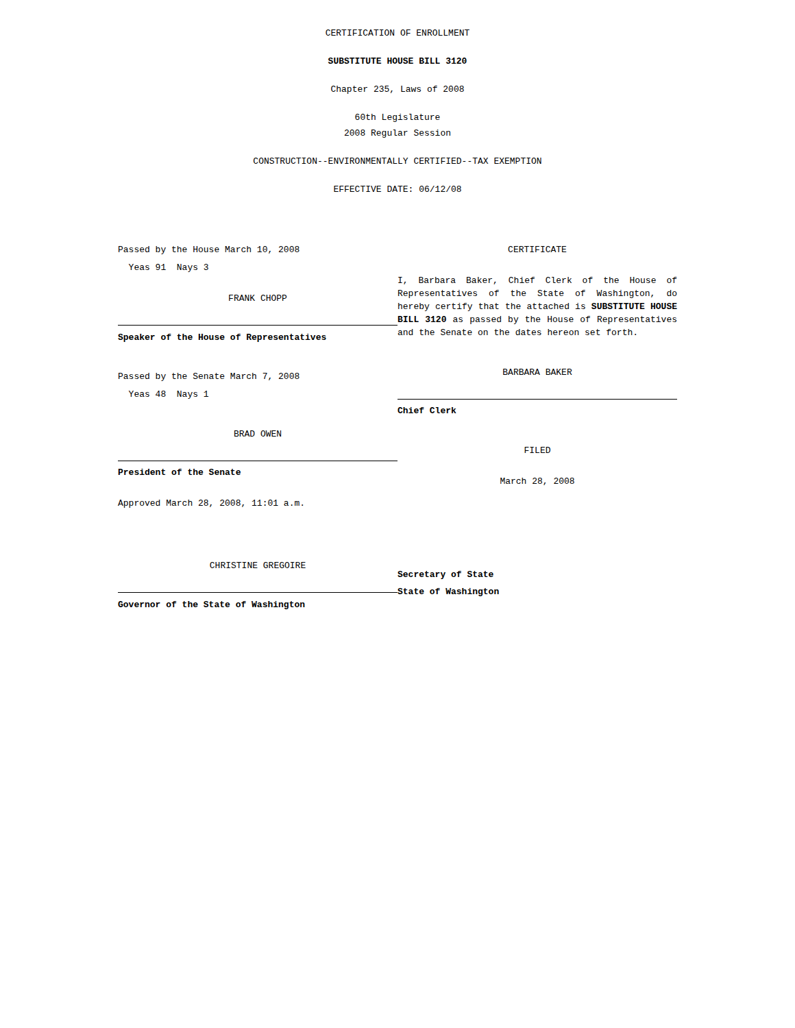CERTIFICATION OF ENROLLMENT
SUBSTITUTE HOUSE BILL 3120
Chapter 235, Laws of 2008
60th Legislature
2008 Regular Session
CONSTRUCTION--ENVIRONMENTALLY CERTIFIED--TAX EXEMPTION
EFFECTIVE DATE: 06/12/08
| Passed by the House March 10, 2008 Yeas 91 Nays 3 FRANK CHOPP Speaker of the House of Representatives Passed by the Senate March 7, 2008 Yeas 48 Nays 1 BRAD OWEN President of the Senate Approved March 28, 2008, 11:01 a.m. | CERTIFICATE I, Barbara Baker, Chief Clerk of the House of Representatives of the State of Washington, do hereby certify that the attached is SUBSTITUTE HOUSE BILL 3120 as passed by the House of Representatives and the Senate on the dates hereon set forth. BARBARA BAKER Chief Clerk FILED March 28, 2008 |
| CHRISTINE GREGOIRE Governor of the State of Washington | Secretary of State State of Washington |